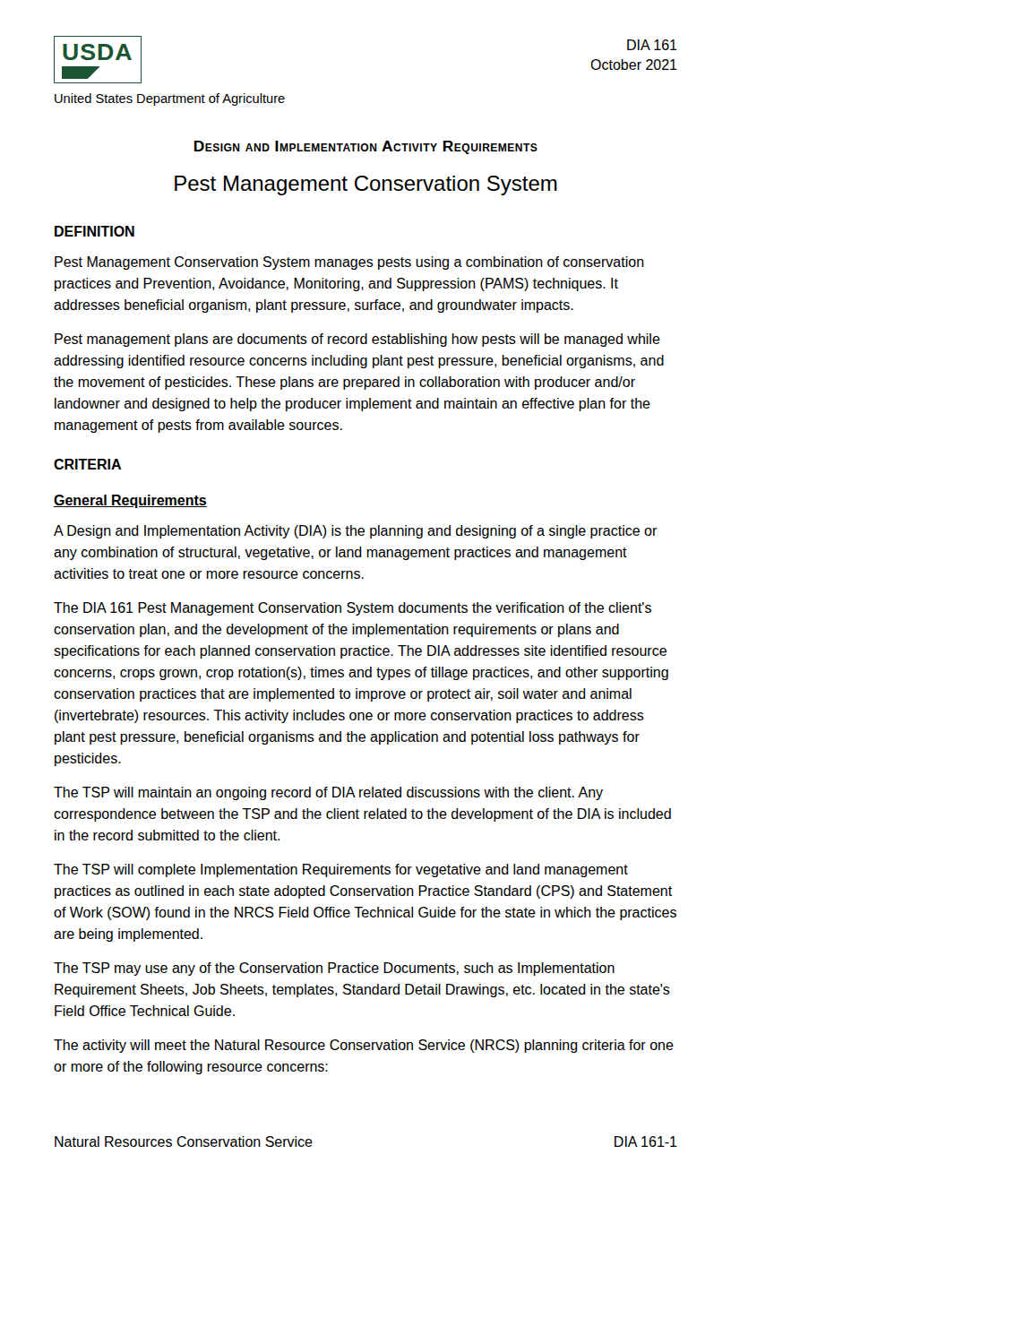USDA
United States Department of Agriculture
DIA 161
October 2021
Design and Implementation Activity Requirements
Pest Management Conservation System
DEFINITION
Pest Management Conservation System manages pests using a combination of conservation practices and Prevention, Avoidance, Monitoring, and Suppression (PAMS) techniques. It addresses beneficial organism, plant pressure, surface, and groundwater impacts.
Pest management plans are documents of record establishing how pests will be managed while addressing identified resource concerns including plant pest pressure, beneficial organisms, and the movement of pesticides. These plans are prepared in collaboration with producer and/or landowner and designed to help the producer implement and maintain an effective plan for the management of pests from available sources.
CRITERIA
General Requirements
A Design and Implementation Activity (DIA) is the planning and designing of a single practice or any combination of structural, vegetative, or land management practices and management activities to treat one or more resource concerns.
The DIA 161 Pest Management Conservation System documents the verification of the client's conservation plan, and the development of the implementation requirements or plans and specifications for each planned conservation practice. The DIA addresses site identified resource concerns, crops grown, crop rotation(s), times and types of tillage practices, and other supporting conservation practices that are implemented to improve or protect air, soil water and animal (invertebrate) resources. This activity includes one or more conservation practices to address plant pest pressure, beneficial organisms and the application and potential loss pathways for pesticides.
The TSP will maintain an ongoing record of DIA related discussions with the client. Any correspondence between the TSP and the client related to the development of the DIA is included in the record submitted to the client.
The TSP will complete Implementation Requirements for vegetative and land management practices as outlined in each state adopted Conservation Practice Standard (CPS) and Statement of Work (SOW) found in the NRCS Field Office Technical Guide for the state in which the practices are being implemented.
The TSP may use any of the Conservation Practice Documents, such as Implementation Requirement Sheets, Job Sheets, templates, Standard Detail Drawings, etc. located in the state's Field Office Technical Guide.
The activity will meet the Natural Resource Conservation Service (NRCS) planning criteria for one or more of the following resource concerns:
Natural Resources Conservation Service DIA 161-1